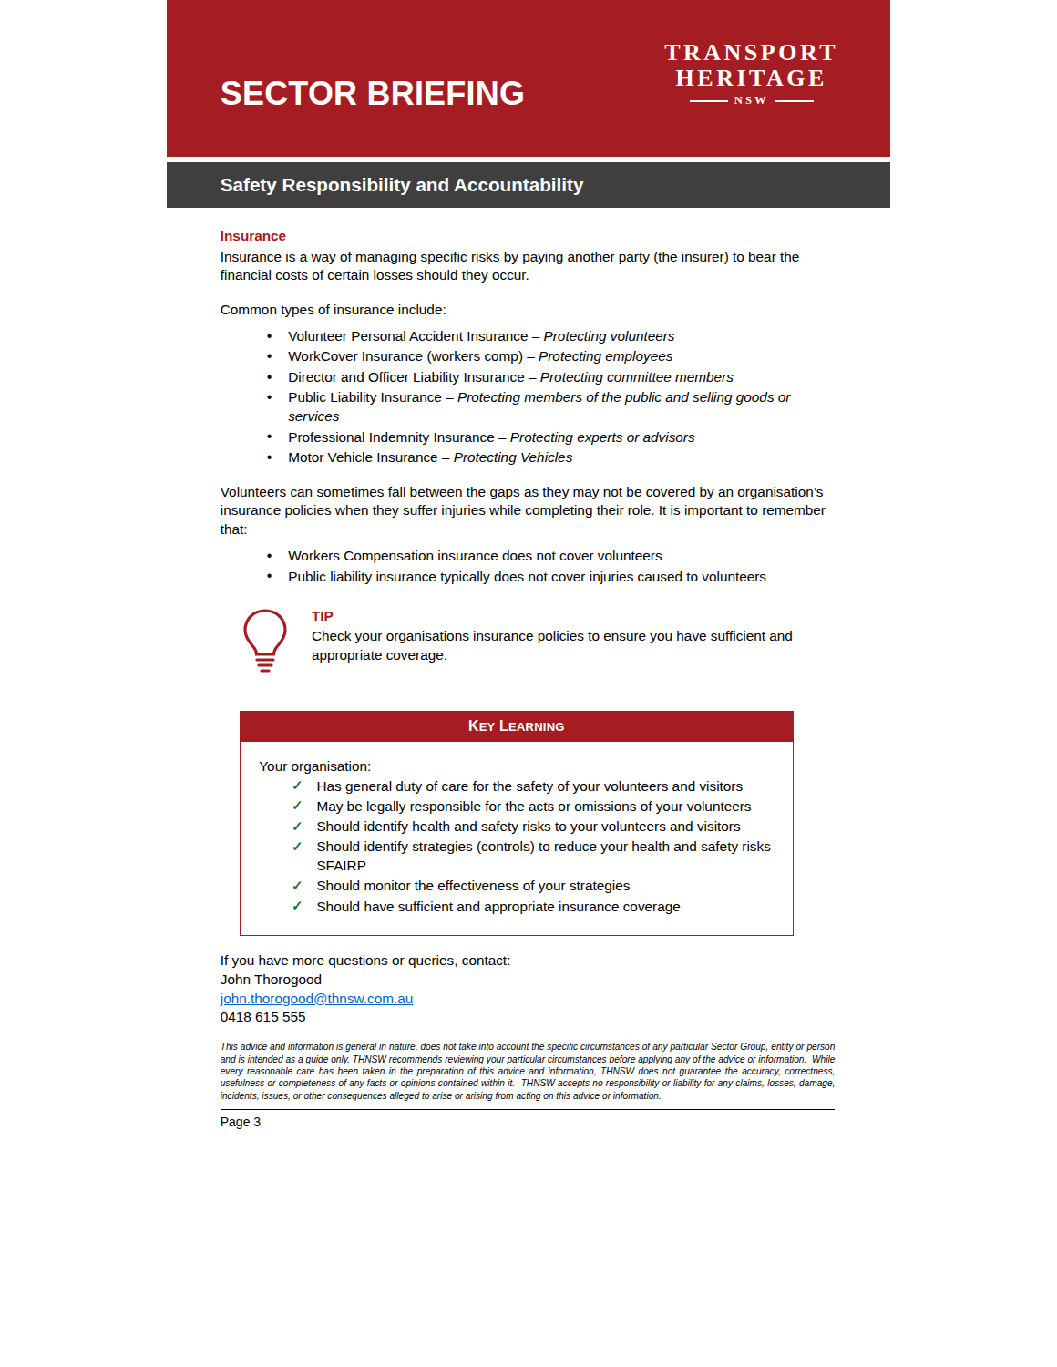SECTOR BRIEFING
TRANSPORT
HERITAGE
NSW
Safety Responsibility and Accountability
Insurance
Insurance is a way of managing specific risks by paying another party (the insurer) to bear the financial costs of certain losses should they occur.
Common types of insurance include:
Volunteer Personal Accident Insurance – Protecting volunteers
WorkCover Insurance (workers comp) – Protecting employees
Director and Officer Liability Insurance – Protecting committee members
Public Liability Insurance – Protecting members of the public and selling goods or services
Professional Indemnity Insurance – Protecting experts or advisors
Motor Vehicle Insurance – Protecting Vehicles
Volunteers can sometimes fall between the gaps as they may not be covered by an organisation’s insurance policies when they suffer injuries while completing their role. It is important to remember that:
Workers Compensation insurance does not cover volunteers
Public liability insurance typically does not cover injuries caused to volunteers
TIP
Check your organisations insurance policies to ensure you have sufficient and appropriate coverage.
KEY LEARNING
Your organisation:
Has general duty of care for the safety of your volunteers and visitors
May be legally responsible for the acts or omissions of your volunteers
Should identify health and safety risks to your volunteers and visitors
Should identify strategies (controls) to reduce your health and safety risks SFAIRP
Should monitor the effectiveness of your strategies
Should have sufficient and appropriate insurance coverage
If you have more questions or queries, contact:
John Thorogood
john.thorogood@thnsw.com.au
0418 615 555
This advice and information is general in nature, does not take into account the specific circumstances of any particular Sector Group, entity or person and is intended as a guide only. THNSW recommends reviewing your particular circumstances before applying any of the advice or information. While every reasonable care has been taken in the preparation of this advice and information, THNSW does not guarantee the accuracy, correctness, usefulness or completeness of any facts or opinions contained within it. THNSW accepts no responsibility or liability for any claims, losses, damage, incidents, issues, or other consequences alleged to arise or arising from acting on this advice or information.
Page 3